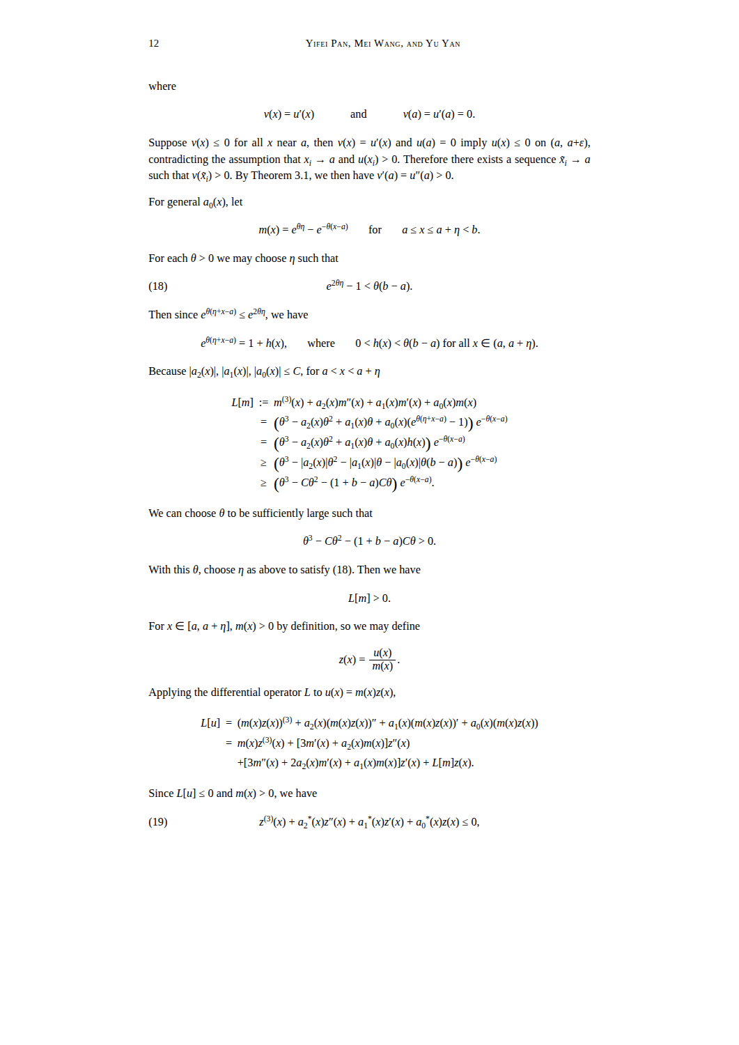12 Yifei Pan, Mei Wang, and Yu Yan
where
v(x) = u′(x) and v(a) = u′(a) = 0.
Suppose v(x) ≤ 0 for all x near a, then v(x) = u′(x) and u(a) = 0 imply u(x) ≤ 0 on (a, a+ε), contradicting the assumption that xi → a and u(xi) > 0. Therefore there exists a sequence x̃i → a such that v(x̃i) > 0. By Theorem 3.1, we then have v′(a) = u″(a) > 0.
For general a0(x), let
m(x) = eθη − e−θ(x−a) for a ≤ x ≤ a + η < b.
For each θ > 0 we may choose η such that
(18) e2θη − 1 < θ(b − a).
Then since eθ(η+x−a) ≤ e2θη, we have
eθ(η+x−a) = 1 + h(x), where 0 < h(x) < θ(b − a) for all x ∈ (a, a + η).
Because |a2(x)|, |a1(x)|, |a0(x)| ≤ C, for a < x < a + η
| L [ m ] | := | m (3) ( x ) + a 2 ( x ) m ″( x ) + a 1 ( x ) m ′( x ) + a 0 ( x ) m ( x ) |
| | = | ( θ 3 − a 2 ( x ) θ 2 + a 1 ( x ) θ + a 0 ( x )( e θ ( η + x − a ) − 1) ) e − θ ( x − a ) |
| | = | ( θ 3 − a 2 ( x ) θ 2 + a 1 ( x ) θ + a 0 ( x ) h ( x ) ) e − θ ( x − a ) |
| | ≥ | ( θ 3 − / a 2 ( x )/ θ 2 − / a 1 ( x )/ θ − / a 0 ( x )/ θ ( b − a ) ) e − θ ( x − a ) |
| | ≥ | ( θ 3 − Cθ 2 − (1 + b − a ) Cθ ) e − θ ( x − a ) . |
We can choose θ to be sufficiently large such that
θ3 − Cθ2 − (1 + b − a)Cθ > 0.
With this θ, choose η as above to satisfy (18). Then we have
L[m] > 0.
For x ∈ [a, a + η], m(x) > 0 by definition, so we may define
z(x) = u(x) m(x).
Applying the differential operator L to u(x) = m(x)z(x),
| L [ u ] | = | ( m ( x ) z ( x )) (3) + a 2 ( x )( m ( x ) z ( x ))″ + a 1 ( x )( m ( x ) z ( x ))′ + a 0 ( x )( m ( x ) z ( x )) |
| | = | m ( x ) z (3) ( x ) + [3 m ′( x ) + a 2 ( x ) m ( x )] z ″( x ) |
| | | +[3 m ″( x ) + 2 a 2 ( x ) m ′( x ) + a 1 ( x ) m ( x )] z ′( x ) + L [ m ] z ( x ). |
Since L[u] ≤ 0 and m(x) > 0, we have
(19) z(3)(x) + a2*(x)z″(x) + a1*(x)z′(x) + a0*(x)z(x) ≤ 0,